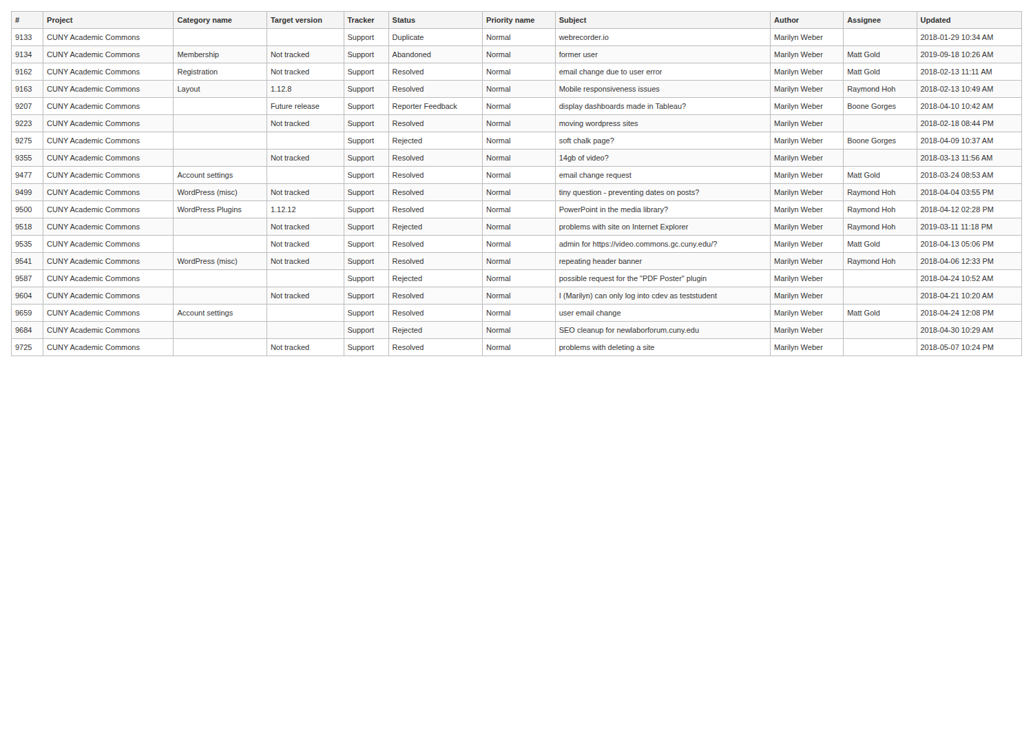Redmine-style issue listing
| # | Project | Category name | Target version | Tracker | Status | Priority name | Subject | Author | Assignee | Updated |
| --- | --- | --- | --- | --- | --- | --- | --- | --- | --- | --- |
| 9133 | CUNY Academic Commons | | | Support | Duplicate | Normal | webrecorder.io | Marilyn Weber | | 2018-01-29 10:34 AM |
| 9134 | CUNY Academic Commons | Membership | Not tracked | Support | Abandoned | Normal | former user | Marilyn Weber | Matt Gold | 2019-09-18 10:26 AM |
| 9162 | CUNY Academic Commons | Registration | Not tracked | Support | Resolved | Normal | email change due to user error | Marilyn Weber | Matt Gold | 2018-02-13 11:11 AM |
| 9163 | CUNY Academic Commons | Layout | 1.12.8 | Support | Resolved | Normal | Mobile responsiveness issues | Marilyn Weber | Raymond Hoh | 2018-02-13 10:49 AM |
| 9207 | CUNY Academic Commons | | Future release | Support | Reporter Feedback | Normal | display dashboards made in Tableau? | Marilyn Weber | Boone Gorges | 2018-04-10 10:42 AM |
| 9223 | CUNY Academic Commons | | Not tracked | Support | Resolved | Normal | moving wordpress sites | Marilyn Weber | | 2018-02-18 08:44 PM |
| 9275 | CUNY Academic Commons | | | Support | Rejected | Normal | soft chalk page? | Marilyn Weber | Boone Gorges | 2018-04-09 10:37 AM |
| 9355 | CUNY Academic Commons | | Not tracked | Support | Resolved | Normal | 14gb of video? | Marilyn Weber | | 2018-03-13 11:56 AM |
| 9477 | CUNY Academic Commons | Account settings | | Support | Resolved | Normal | email change request | Marilyn Weber | Matt Gold | 2018-03-24 08:53 AM |
| 9499 | CUNY Academic Commons | WordPress (misc) | Not tracked | Support | Resolved | Normal | tiny question - preventing dates on posts? | Marilyn Weber | Raymond Hoh | 2018-04-04 03:55 PM |
| 9500 | CUNY Academic Commons | WordPress Plugins | 1.12.12 | Support | Resolved | Normal | PowerPoint in the media library? | Marilyn Weber | Raymond Hoh | 2018-04-12 02:28 PM |
| 9518 | CUNY Academic Commons | | Not tracked | Support | Rejected | Normal | problems with site on Internet Explorer | Marilyn Weber | Raymond Hoh | 2019-03-11 11:18 PM |
| 9535 | CUNY Academic Commons | | Not tracked | Support | Resolved | Normal | admin for https://video.commons.gc.cuny.edu/? | Marilyn Weber | Matt Gold | 2018-04-13 05:06 PM |
| 9541 | CUNY Academic Commons | WordPress (misc) | Not tracked | Support | Resolved | Normal | repeating header banner | Marilyn Weber | Raymond Hoh | 2018-04-06 12:33 PM |
| 9587 | CUNY Academic Commons | | | Support | Rejected | Normal | possible request for the "PDF Poster" plugin | Marilyn Weber | | 2018-04-24 10:52 AM |
| 9604 | CUNY Academic Commons | | Not tracked | Support | Resolved | Normal | I (Marilyn) can only log into cdev as teststudent | Marilyn Weber | | 2018-04-21 10:20 AM |
| 9659 | CUNY Academic Commons | Account settings | | Support | Resolved | Normal | user email change | Marilyn Weber | Matt Gold | 2018-04-24 12:08 PM |
| 9684 | CUNY Academic Commons | | | Support | Rejected | Normal | SEO cleanup for newlaborforum.cuny.edu | Marilyn Weber | | 2018-04-30 10:29 AM |
| 9725 | CUNY Academic Commons | | Not tracked | Support | Resolved | Normal | problems with deleting a site | Marilyn Weber | | 2018-05-07 10:24 PM |